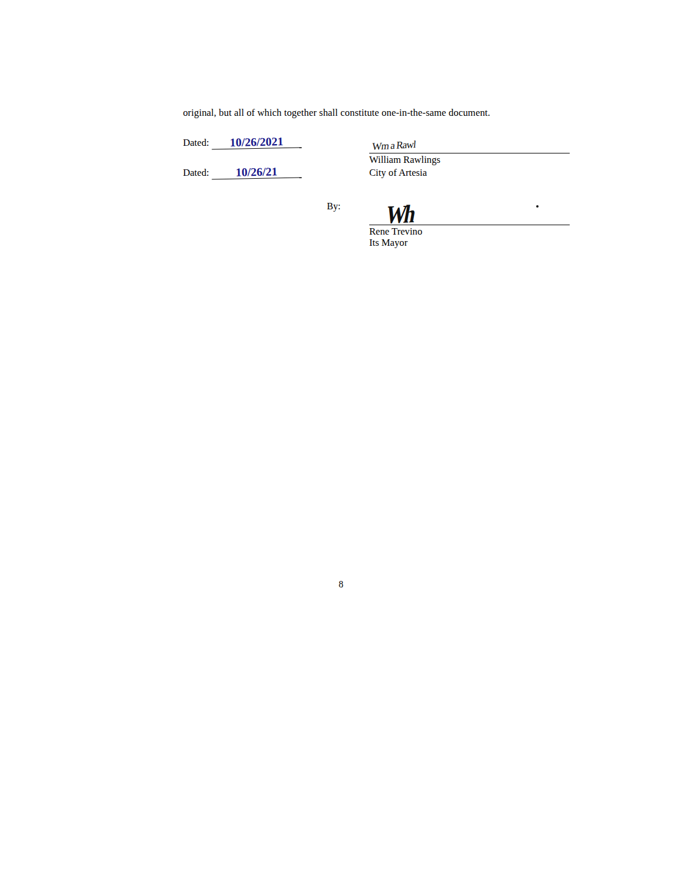original, but all of which together shall constitute one-in-the-same document.
| Dated: 10/26/2021 | | Wm a Rawl William Rawlings |
| Dated: 10/26/21 | | City of Artesia |
| | By: | Wh Rene Trevino Its Mayor |
8